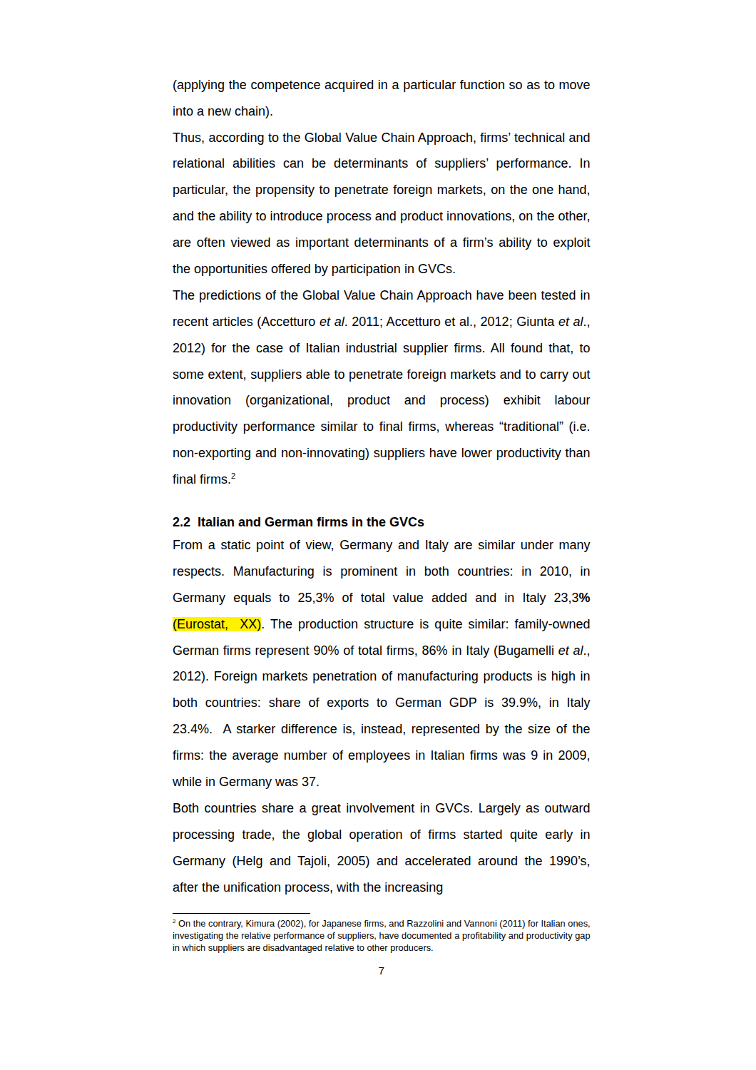(applying the competence acquired in a particular function so as to move into a new chain).
Thus, according to the Global Value Chain Approach, firms’ technical and relational abilities can be determinants of suppliers’ performance. In particular, the propensity to penetrate foreign markets, on the one hand, and the ability to introduce process and product innovations, on the other, are often viewed as important determinants of a firm’s ability to exploit the opportunities offered by participation in GVCs.
The predictions of the Global Value Chain Approach have been tested in recent articles (Accetturo et al. 2011; Accetturo et al., 2012; Giunta et al., 2012) for the case of Italian industrial supplier firms. All found that, to some extent, suppliers able to penetrate foreign markets and to carry out innovation (organizational, product and process) exhibit labour productivity performance similar to final firms, whereas “traditional” (i.e. non-exporting and non-innovating) suppliers have lower productivity than final firms.2
2.2 Italian and German firms in the GVCs
From a static point of view, Germany and Italy are similar under many respects. Manufacturing is prominent in both countries: in 2010, in Germany equals to 25,3% of total value added and in Italy 23,3% (Eurostat, XX). The production structure is quite similar: family-owned German firms represent 90% of total firms, 86% in Italy (Bugamelli et al., 2012). Foreign markets penetration of manufacturing products is high in both countries: share of exports to German GDP is 39.9%, in Italy 23.4%. A starker difference is, instead, represented by the size of the firms: the average number of employees in Italian firms was 9 in 2009, while in Germany was 37.
Both countries share a great involvement in GVCs. Largely as outward processing trade, the global operation of firms started quite early in Germany (Helg and Tajoli, 2005) and accelerated around the 1990’s, after the unification process, with the increasing
2 On the contrary, Kimura (2002), for Japanese firms, and Razzolini and Vannoni (2011) for Italian ones, investigating the relative performance of suppliers, have documented a profitability and productivity gap in which suppliers are disadvantaged relative to other producers.
7